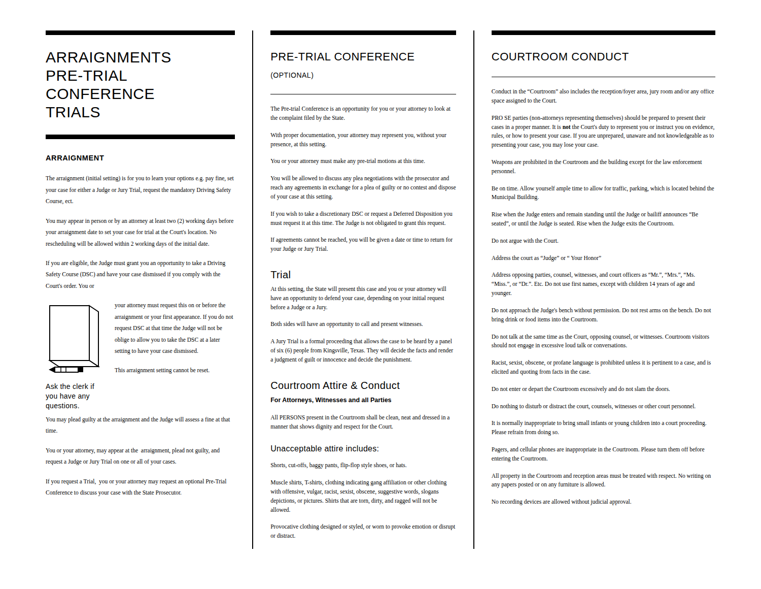Arraignments
Pre-Trial Conference
Trials
Arraignment
The arraignment (initial setting) is for you to learn your options e.g. pay fine, set your case for either a Judge or Jury Trial, request the mandatory Driving Safety Course, ect.
You may appear in person or by an attorney at least two (2) working days before your arraignment date to set your case for trial at the Court's location. No rescheduling will be allowed within 2 working days of the initial date.
If you are eligible, the Judge must grant you an opportunity to take a Driving Safety Course (DSC) and have your case dismissed if you comply with the Court's order. You or
Ask the clerk if you have any questions.
your attorney must request this on or before the arraignment or your first appearance. If you do not request DSC at that time the Judge will not be oblige to allow you to take the DSC at a later setting to have your case dismissed.
This arraignment setting cannot be reset.
You may plead guilty at the arraignment and the Judge will assess a fine at that time.
You or your attorney, may appear at the arraignment, plead not guilty, and request a Judge or Jury Trial on one or all of your cases.
If you request a Trial, you or your attorney may request an optional Pre-Trial Conference to discuss your case with the State Prosecutor.
Pre-Trial Conference (Optional)
The Pre-trial Conference is an opportunity for you or your attorney to look at the complaint filed by the State.
With proper documentation, your attorney may represent you, without your presence, at this setting.
You or your attorney must make any pre-trial motions at this time.
You will be allowed to discuss any plea negotiations with the prosecutor and reach any agreements in exchange for a plea of guilty or no contest and dispose of your case at this setting.
If you wish to take a discretionary DSC or request a Deferred Disposition you must request it at this time. The Judge is not obligated to grant this request.
If agreements cannot be reached, you will be given a date or time to return for your Judge or Jury Trial.
Trial
At this setting, the State will present this case and you or your attorney will have an opportunity to defend your case, depending on your initial request before a Judge or a Jury.
Both sides will have an opportunity to call and present witnesses.
A Jury Trial is a formal proceeding that allows the case to be heard by a panel of six (6) people from Kingsville, Texas. They will decide the facts and render a judgment of guilt or innocence and decide the punishment.
Courtroom Attire & Conduct
For Attorneys, Witnesses and all Parties
All PERSONS present in the Courtroom shall be clean, neat and dressed in a manner that shows dignity and respect for the Court.
Unacceptable attire includes:
Shorts, cut-offs, baggy pants, flip-flop style shoes, or hats.
Muscle shirts, T-shirts, clothing indicating gang affiliation or other clothing with offensive, vulgar, racist, sexist, obscene, suggestive words, slogans depictions, or pictures. Shirts that are torn, dirty, and ragged will not be allowed.
Provocative clothing designed or styled, or worn to provoke emotion or disrupt or distract.
Courtroom Conduct
Conduct in the “Courtroom” also includes the reception/foyer area, jury room and/or any office space assigned to the Court.
PRO SE parties (non-attorneys representing themselves) should be prepared to present their cases in a proper manner. It is not the Court's duty to represent you or instruct you on evidence, rules, or how to present your case. If you are unprepared, unaware and not knowledgeable as to presenting your case, you may lose your case.
Weapons are prohibited in the Courtroom and the building except for the law enforcement personnel.
Be on time. Allow yourself ample time to allow for traffic, parking, which is located behind the Municipal Building.
Rise when the Judge enters and remain standing until the Judge or bailiff announces “Be seated”, or until the Judge is seated. Rise when the Judge exits the Courtroom.
Do not argue with the Court.
Address the court as “Judge” or “ Your Honor”
Address opposing parties, counsel, witnesses, and court officers as “Mr.”, “Mrs.”, “Ms. “Miss.”, or “Dr.”. Etc. Do not use first names, except with children 14 years of age and younger.
Do not approach the Judge's bench without permission. Do not rest arms on the bench. Do not bring drink or food items into the Courtroom.
Do not talk at the same time as the Court, opposing counsel, or witnesses. Courtroom visitors should not engage in excessive loud talk or conversations.
Racist, sexist, obscene, or profane language is prohibited unless it is pertinent to a case, and is elicited and quoting from facts in the case.
Do not enter or depart the Courtroom excessively and do not slam the doors.
Do nothing to disturb or distract the court, counsels, witnesses or other court personnel.
It is normally inappropriate to bring small infants or young children into a court proceeding. Please refrain from doing so.
Pagers, and cellular phones are inappropriate in the Courtroom. Please turn them off before entering the Courtroom.
All property in the Courtroom and reception areas must be treated with respect. No writing on any papers posted or on any furniture is allowed.
No recording devices are allowed without judicial approval.